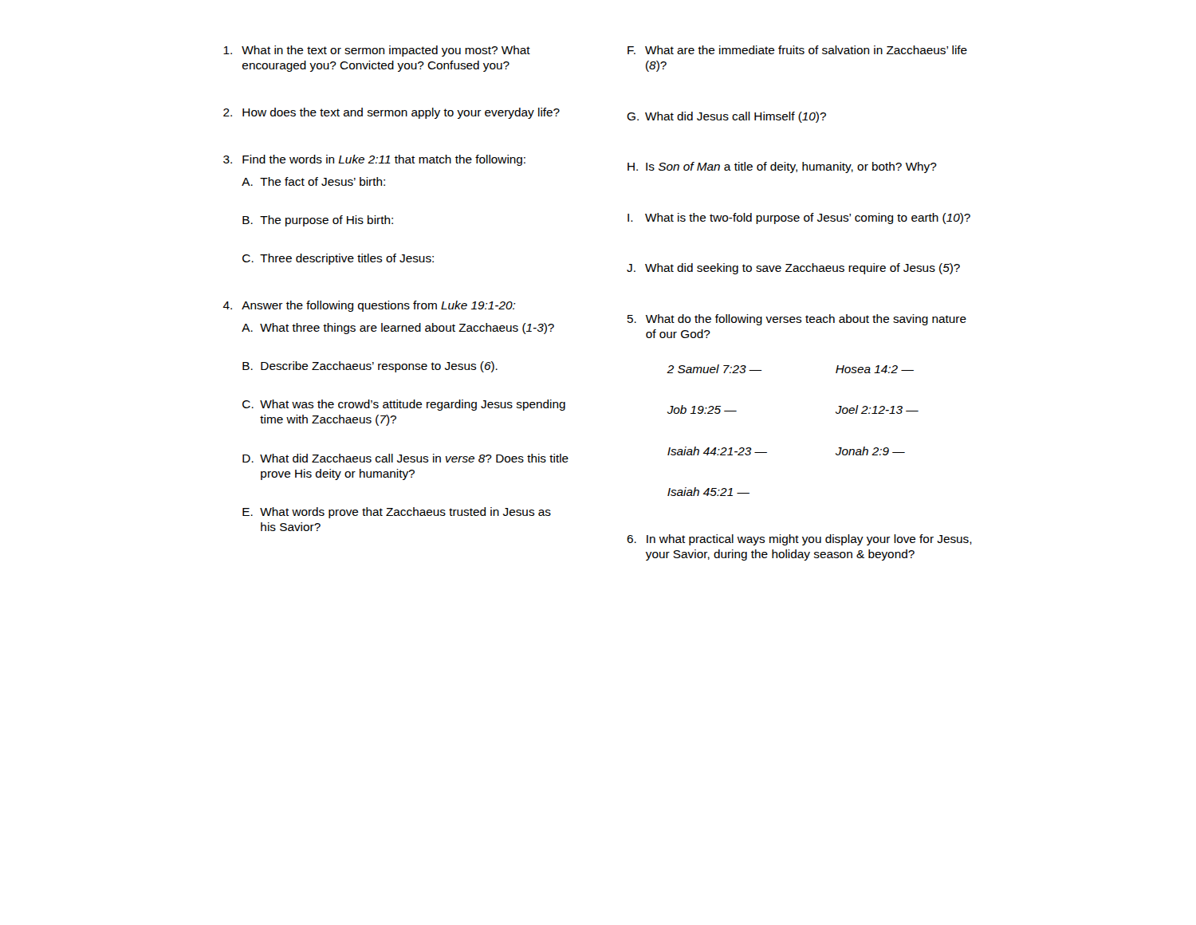1.
What in the text or sermon impacted you most? What encouraged you? Convicted you? Confused you?
2.
How does the text and sermon apply to your everyday life?
3.
Find the words in Luke 2:11 that match the following:
A. The fact of Jesus’ birth:
B. The purpose of His birth:
C. Three descriptive titles of Jesus:
4.
Answer the following questions from Luke 19:1-20:
A. What three things are learned about Zacchaeus (1-3)?
B. Describe Zacchaeus’ response to Jesus (6).
C. What was the crowd’s attitude regarding Jesus spending time with Zacchaeus (7)?
D. What did Zacchaeus call Jesus in verse 8? Does this title prove His deity or humanity?
E. What words prove that Zacchaeus trusted in Jesus as his Savior?
F. What are the immediate fruits of salvation in Zacchaeus’ life (8)?
G. What did Jesus call Himself (10)?
H. Is Son of Man a title of deity, humanity, or both? Why?
I. What is the two-fold purpose of Jesus’ coming to earth (10)?
J. What did seeking to save Zacchaeus require of Jesus (5)?
5.
What do the following verses teach about the saving nature of our God?
2 Samuel 7:23 —
Hosea 14:2 —
Job 19:25 —
Joel 2:12-13 —
Isaiah 44:21-23 —
Jonah 2:9 —
Isaiah 45:21 —
6.
In what practical ways might you display your love for Jesus, your Savior, during the holiday season & beyond?